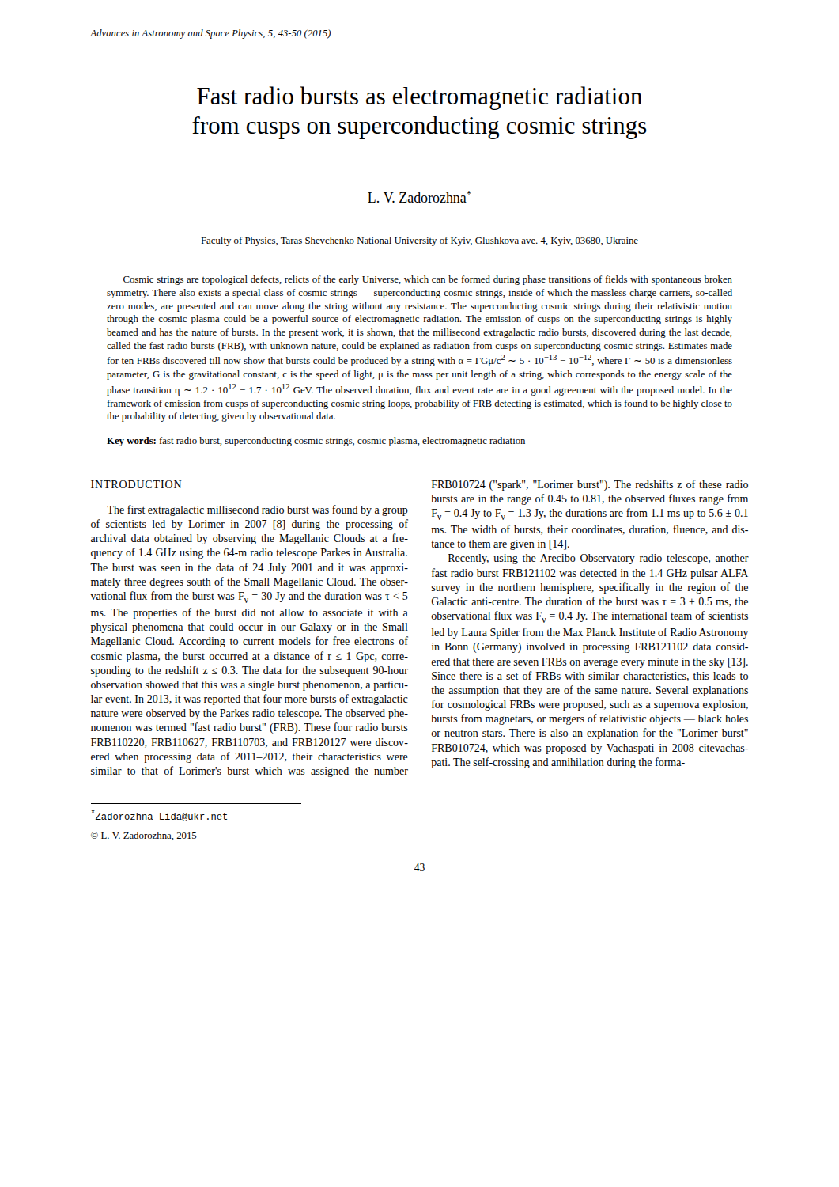Advances in Astronomy and Space Physics, 5, 43-50 (2015)
Fast radio bursts as electromagnetic radiation
from cusps on superconducting cosmic strings
L. V. Zadorozhna*
Faculty of Physics, Taras Shevchenko National University of Kyiv, Glushkova ave. 4, Kyiv, 03680, Ukraine
Cosmic strings are topological defects, relicts of the early Universe, which can be formed during phase transitions of fields with spontaneous broken symmetry. There also exists a special class of cosmic strings — superconducting cosmic strings, inside of which the massless charge carriers, so-called zero modes, are presented and can move along the string without any resistance. The superconducting cosmic strings during their relativistic motion through the cosmic plasma could be a powerful source of electromagnetic radiation. The emission of cusps on the superconducting strings is highly beamed and has the nature of bursts. In the present work, it is shown, that the millisecond extragalactic radio bursts, discovered during the last decade, called the fast radio bursts (FRB), with unknown nature, could be explained as radiation from cusps on superconducting cosmic strings. Estimates made for ten FRBs discovered till now show that bursts could be produced by a string with α = ΓGμ/c2 ∼ 5 · 10−13 − 10−12, where Γ ∼ 50 is a dimensionless parameter, G is the gravitational constant, c is the speed of light, μ is the mass per unit length of a string, which corresponds to the energy scale of the phase transition η ∼ 1.2 · 1012 − 1.7 · 1012 GeV. The observed duration, flux and event rate are in a good agreement with the proposed model. In the framework of emission from cusps of superconducting cosmic string loops, probability of FRB detecting is estimated, which is found to be highly close to the probability of detecting, given by observational data.
Key words: fast radio burst, superconducting cosmic strings, cosmic plasma, electromagnetic radiation
INTRODUCTION
The first extragalactic millisecond radio burst was found by a group of scientists led by Lorimer in 2007 [8] during the processing of archival data obtained by observing the Magellanic Clouds at a frequency of 1.4 GHz using the 64-m radio telescope Parkes in Australia. The burst was seen in the data of 24 July 2001 and it was approximately three degrees south of the Small Magellanic Cloud. The observational flux from the burst was Fν = 30 Jy and the duration was τ < 5 ms. The properties of the burst did not allow to associate it with a physical phenomena that could occur in our Galaxy or in the Small Magellanic Cloud. According to current models for free electrons of cosmic plasma, the burst occurred at a distance of r ≤ 1 Gpc, corresponding to the redshift z ≤ 0.3. The data for the subsequent 90-hour observation showed that this was a single burst phenomenon, a particular event. In 2013, it was reported that four more bursts of extragalactic nature were observed by the Parkes radio telescope. The observed phenomenon was termed "fast radio burst" (FRB). These four radio bursts FRB110220, FRB110627, FRB110703, and FRB120127 were discovered when processing data of 2011–2012, their characteristics were similar to that of Lorimer's burst which was assigned the number FRB010724 ("spark", "Lorimer burst"). The redshifts z of these radio bursts are in the range of 0.45 to 0.81, the observed fluxes range from Fν = 0.4 Jy to Fν = 1.3 Jy, the durations are from 1.1 ms up to 5.6 ± 0.1 ms. The width of bursts, their coordinates, duration, fluence, and distance to them are given in [14].
Recently, using the Arecibo Observatory radio telescope, another fast radio burst FRB121102 was detected in the 1.4 GHz pulsar ALFA survey in the northern hemisphere, specifically in the region of the Galactic anti-centre. The duration of the burst was τ = 3 ± 0.5 ms, the observational flux was Fν = 0.4 Jy. The international team of scientists led by Laura Spitler from the Max Planck Institute of Radio Astronomy in Bonn (Germany) involved in processing FRB121102 data considered that there are seven FRBs on average every minute in the sky [13]. Since there is a set of FRBs with similar characteristics, this leads to the assumption that they are of the same nature. Several explanations for cosmological FRBs were proposed, such as a supernova explosion, bursts from magnetars, or mergers of relativistic objects — black holes or neutron stars. There is also an explanation for the "Lorimer burst" FRB010724, which was proposed by Vachaspati in 2008 citevachaspati. The self-crossing and annihilation during the forma-
*Zadorozhna_Lida@ukr.net
© L. V. Zadorozhna, 2015
43